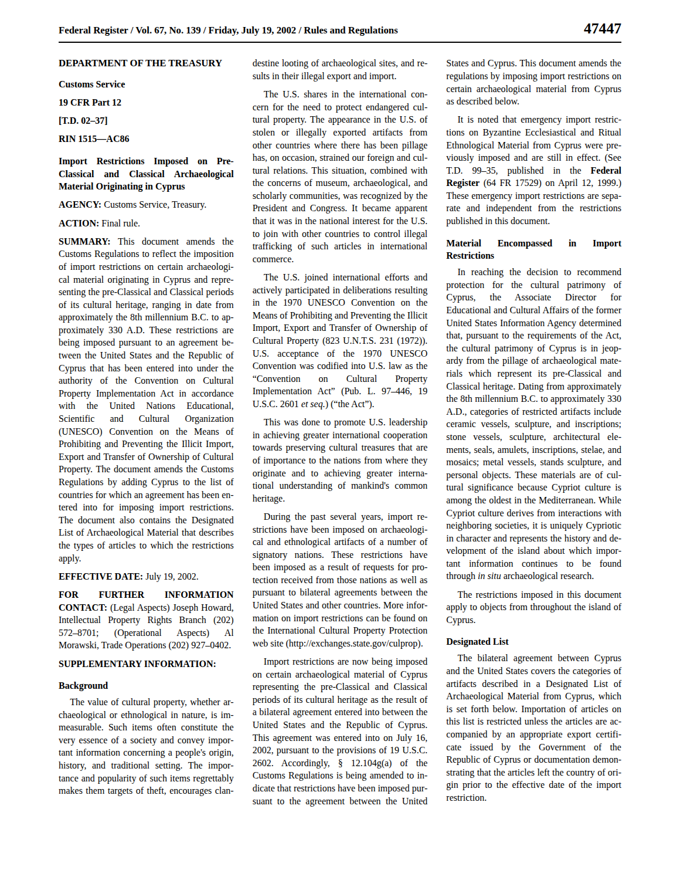Federal Register / Vol. 67, No. 139 / Friday, July 19, 2002 / Rules and Regulations
47447
DEPARTMENT OF THE TREASURY
Customs Service
19 CFR Part 12
[T.D. 02–37]
RIN 1515—AC86
Import Restrictions Imposed on Pre-Classical and Classical Archaeological Material Originating in Cyprus
AGENCY: Customs Service, Treasury.
ACTION: Final rule.
SUMMARY: This document amends the Customs Regulations to reflect the imposition of import restrictions on certain archaeological material originating in Cyprus and representing the pre-Classical and Classical periods of its cultural heritage, ranging in date from approximately the 8th millennium B.C. to approximately 330 A.D. These restrictions are being imposed pursuant to an agreement between the United States and the Republic of Cyprus that has been entered into under the authority of the Convention on Cultural Property Implementation Act in accordance with the United Nations Educational, Scientific and Cultural Organization (UNESCO) Convention on the Means of Prohibiting and Preventing the Illicit Import, Export and Transfer of Ownership of Cultural Property. The document amends the Customs Regulations by adding Cyprus to the list of countries for which an agreement has been entered into for imposing import restrictions. The document also contains the Designated List of Archaeological Material that describes the types of articles to which the restrictions apply.
EFFECTIVE DATE: July 19, 2002.
FOR FURTHER INFORMATION CONTACT: (Legal Aspects) Joseph Howard, Intellectual Property Rights Branch (202) 572–8701; (Operational Aspects) Al Morawski, Trade Operations (202) 927–0402.
SUPPLEMENTARY INFORMATION:
Background
The value of cultural property, whether archaeological or ethnological in nature, is immeasurable. Such items often constitute the very essence of a society and convey important information concerning a people's origin, history, and traditional setting. The importance and popularity of such items regrettably makes them targets of theft, encourages clandestine looting of archaeological sites, and results in their illegal export and import.
The U.S. shares in the international concern for the need to protect endangered cultural property. The appearance in the U.S. of stolen or illegally exported artifacts from other countries where there has been pillage has, on occasion, strained our foreign and cultural relations. This situation, combined with the concerns of museum, archaeological, and scholarly communities, was recognized by the President and Congress. It became apparent that it was in the national interest for the U.S. to join with other countries to control illegal trafficking of such articles in international commerce.
The U.S. joined international efforts and actively participated in deliberations resulting in the 1970 UNESCO Convention on the Means of Prohibiting and Preventing the Illicit Import, Export and Transfer of Ownership of Cultural Property (823 U.N.T.S. 231 (1972)). U.S. acceptance of the 1970 UNESCO Convention was codified into U.S. law as the “Convention on Cultural Property Implementation Act” (Pub. L. 97–446, 19 U.S.C. 2601 et seq.) (“the Act”).
This was done to promote U.S. leadership in achieving greater international cooperation towards preserving cultural treasures that are of importance to the nations from where they originate and to achieving greater international understanding of mankind's common heritage.
During the past several years, import restrictions have been imposed on archaeological and ethnological artifacts of a number of signatory nations. These restrictions have been imposed as a result of requests for protection received from those nations as well as pursuant to bilateral agreements between the United States and other countries. More information on import restrictions can be found on the International Cultural Property Protection web site (http://exchanges.state.gov/culprop).
Import restrictions are now being imposed on certain archaeological material of Cyprus representing the pre-Classical and Classical periods of its cultural heritage as the result of a bilateral agreement entered into between the United States and the Republic of Cyprus. This agreement was entered into on July 16, 2002, pursuant to the provisions of 19 U.S.C. 2602. Accordingly, § 12.104g(a) of the Customs Regulations is being amended to indicate that restrictions have been imposed pursuant to the agreement between the United States and Cyprus. This document amends the regulations by imposing import restrictions on certain archaeological material from Cyprus as described below.
It is noted that emergency import restrictions on Byzantine Ecclesiastical and Ritual Ethnological Material from Cyprus were previously imposed and are still in effect. (See T.D. 99–35, published in the Federal Register (64 FR 17529) on April 12, 1999.) These emergency import restrictions are separate and independent from the restrictions published in this document.
Material Encompassed in Import Restrictions
In reaching the decision to recommend protection for the cultural patrimony of Cyprus, the Associate Director for Educational and Cultural Affairs of the former United States Information Agency determined that, pursuant to the requirements of the Act, the cultural patrimony of Cyprus is in jeopardy from the pillage of archaeological materials which represent its pre-Classical and Classical heritage. Dating from approximately the 8th millennium B.C. to approximately 330 A.D., categories of restricted artifacts include ceramic vessels, sculpture, and inscriptions; stone vessels, sculpture, architectural elements, seals, amulets, inscriptions, stelae, and mosaics; metal vessels, stands sculpture, and personal objects. These materials are of cultural significance because Cypriot culture is among the oldest in the Mediterranean. While Cypriot culture derives from interactions with neighboring societies, it is uniquely Cypriotic in character and represents the history and development of the island about which important information continues to be found through in situ archaeological research.
The restrictions imposed in this document apply to objects from throughout the island of Cyprus.
Designated List
The bilateral agreement between Cyprus and the United States covers the categories of artifacts described in a Designated List of Archaeological Material from Cyprus, which is set forth below. Importation of articles on this list is restricted unless the articles are accompanied by an appropriate export certificate issued by the Government of the Republic of Cyprus or documentation demonstrating that the articles left the country of origin prior to the effective date of the import restriction.